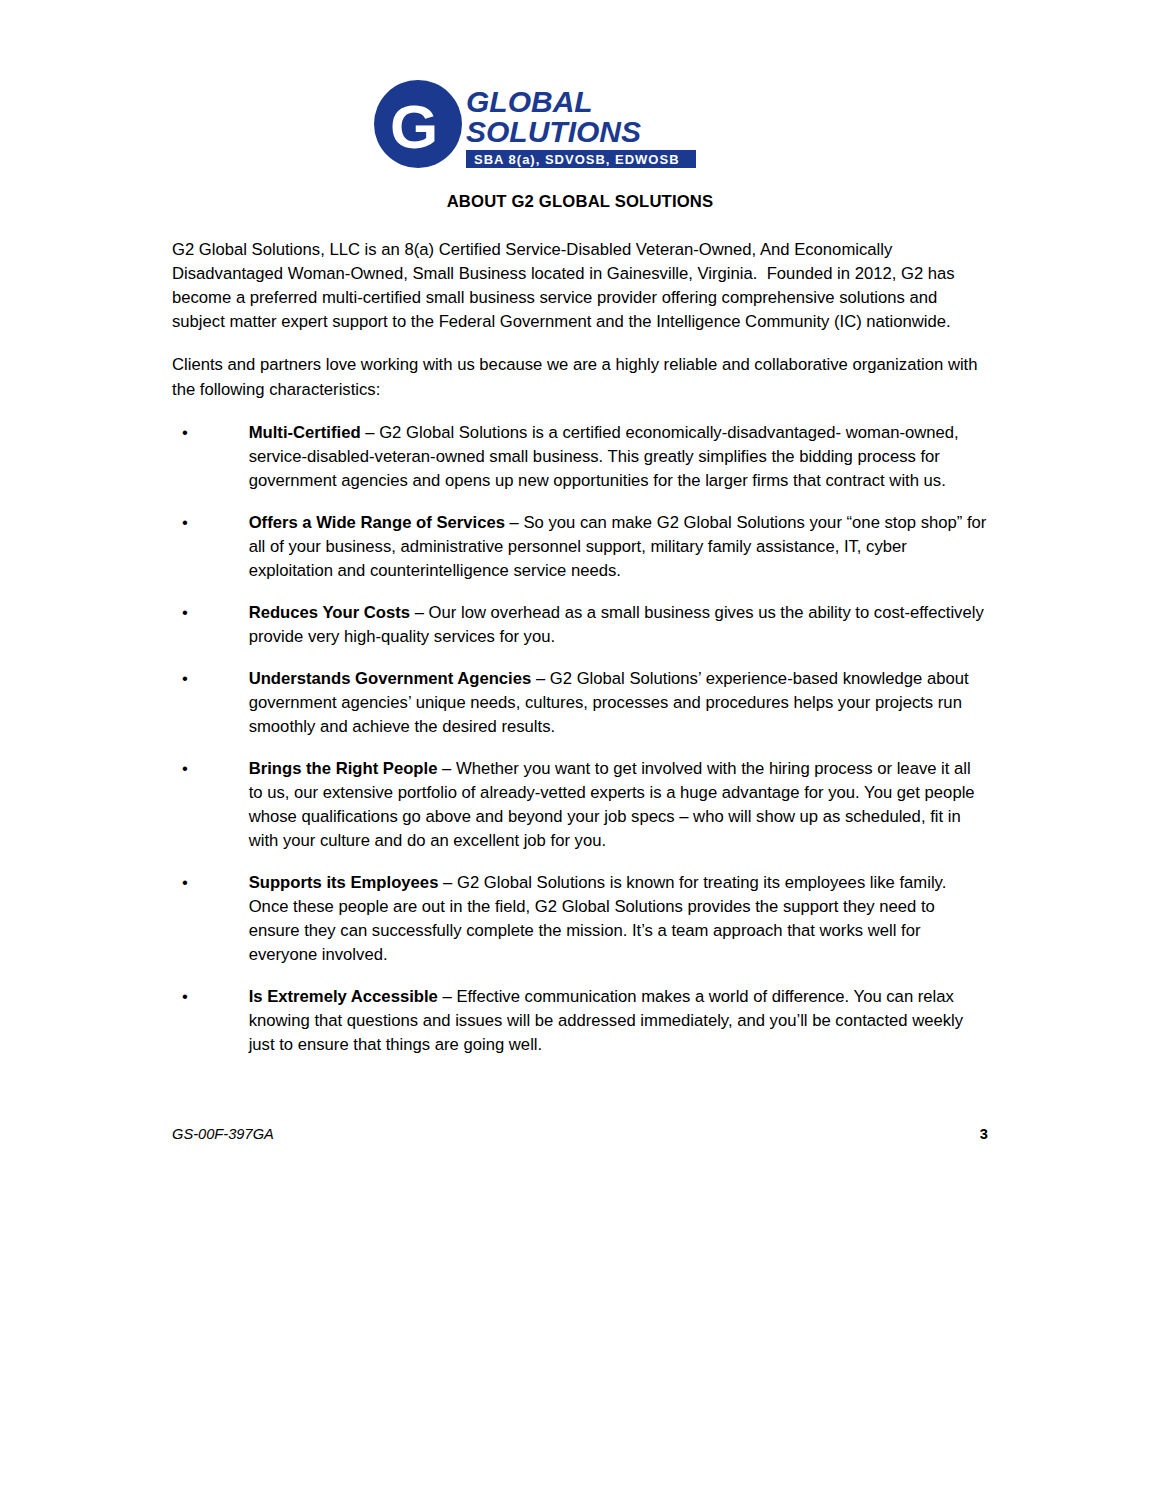G 2 GLOBAL SOLUTIONS SBA 8(a), SDVOSB, EDWOSB
ABOUT G2 GLOBAL SOLUTIONS
G2 Global Solutions, LLC is an 8(a) Certified Service-Disabled Veteran-Owned, And Economically Disadvantaged Woman-Owned, Small Business located in Gainesville, Virginia. Founded in 2012, G2 has become a preferred multi-certified small business service provider offering comprehensive solutions and subject matter expert support to the Federal Government and the Intelligence Community (IC) nationwide.
Clients and partners love working with us because we are a highly reliable and collaborative organization with the following characteristics:
Multi-Certified – G2 Global Solutions is a certified economically-disadvantaged- woman-owned, service-disabled-veteran-owned small business. This greatly simplifies the bidding process for government agencies and opens up new opportunities for the larger firms that contract with us.
Offers a Wide Range of Services – So you can make G2 Global Solutions your “one stop shop” for all of your business, administrative personnel support, military family assistance, IT, cyber exploitation and counterintelligence service needs.
Reduces Your Costs – Our low overhead as a small business gives us the ability to cost-effectively provide very high-quality services for you.
Understands Government Agencies – G2 Global Solutions’ experience-based knowledge about government agencies’ unique needs, cultures, processes and procedures helps your projects run smoothly and achieve the desired results.
Brings the Right People – Whether you want to get involved with the hiring process or leave it all to us, our extensive portfolio of already-vetted experts is a huge advantage for you. You get people whose qualifications go above and beyond your job specs – who will show up as scheduled, fit in with your culture and do an excellent job for you.
Supports its Employees – G2 Global Solutions is known for treating its employees like family. Once these people are out in the field, G2 Global Solutions provides the support they need to ensure they can successfully complete the mission. It’s a team approach that works well for everyone involved.
Is Extremely Accessible – Effective communication makes a world of difference. You can relax knowing that questions and issues will be addressed immediately, and you’ll be contacted weekly just to ensure that things are going well.
GS-00F-397GA 3